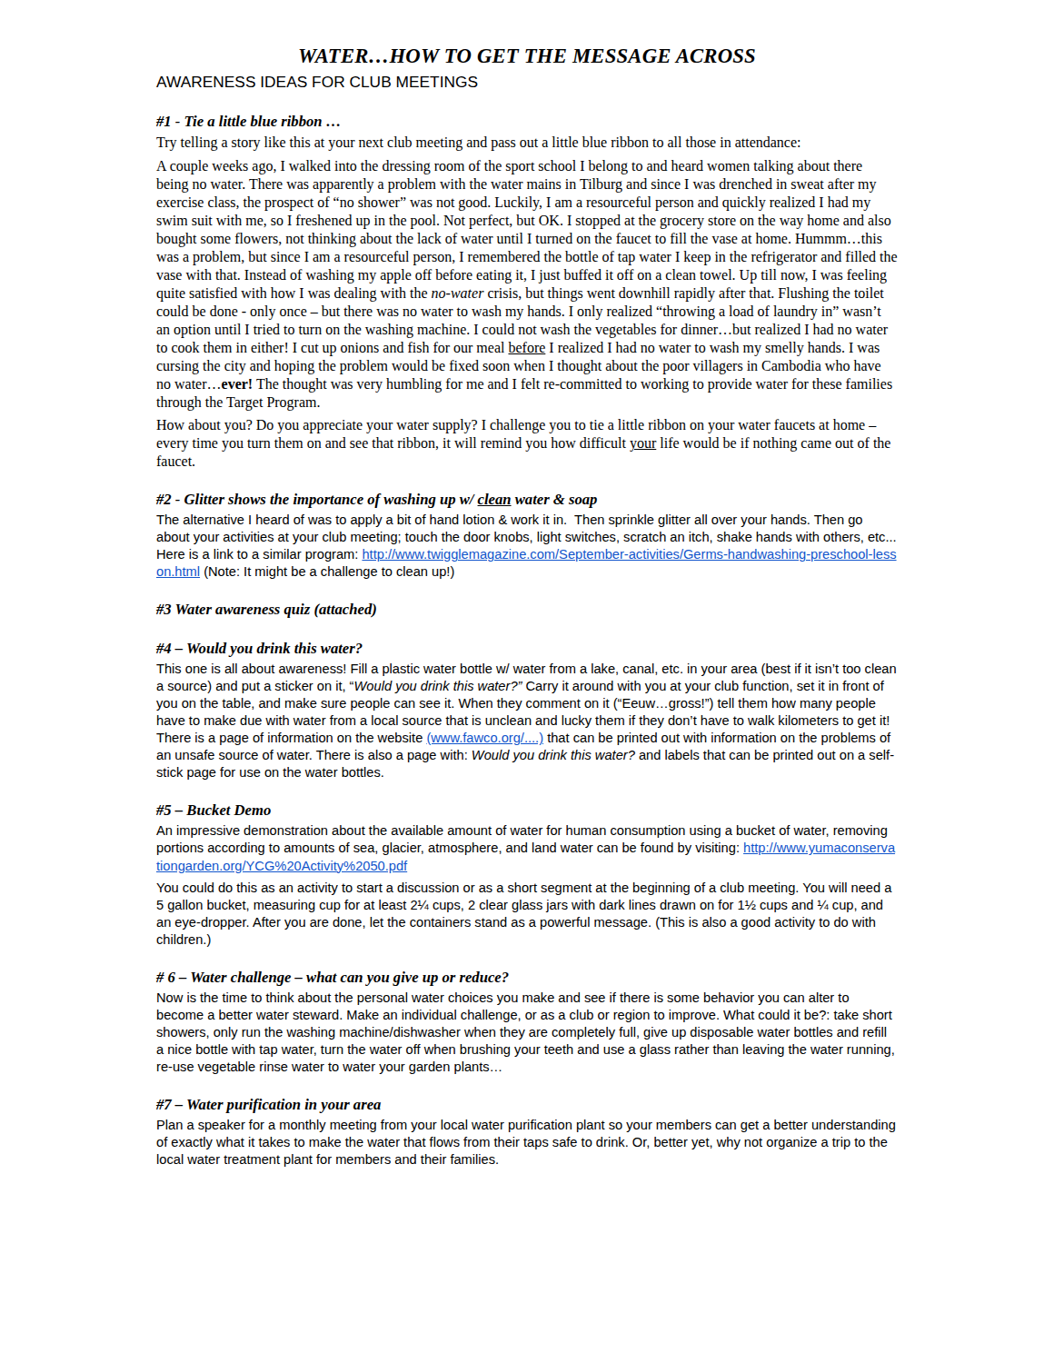WATER…HOW TO GET THE MESSAGE ACROSS
AWARENESS IDEAS FOR CLUB MEETINGS
#1 - Tie a little blue ribbon …
Try telling a story like this at your next club meeting and pass out a little blue ribbon to all those in attendance:
A couple weeks ago, I walked into the dressing room of the sport school I belong to and heard women talking about there being no water. There was apparently a problem with the water mains in Tilburg and since I was drenched in sweat after my exercise class, the prospect of “no shower” was not good. Luckily, I am a resourceful person and quickly realized I had my swim suit with me, so I freshened up in the pool. Not perfect, but OK. I stopped at the grocery store on the way home and also bought some flowers, not thinking about the lack of water until I turned on the faucet to fill the vase at home. Hummm…this was a problem, but since I am a resourceful person, I remembered the bottle of tap water I keep in the refrigerator and filled the vase with that. Instead of washing my apple off before eating it, I just buffed it off on a clean towel. Up till now, I was feeling quite satisfied with how I was dealing with the no-water crisis, but things went downhill rapidly after that. Flushing the toilet could be done - only once – but there was no water to wash my hands. I only realized “throwing a load of laundry in” wasn’t an option until I tried to turn on the washing machine. I could not wash the vegetables for dinner…but realized I had no water to cook them in either! I cut up onions and fish for our meal before I realized I had no water to wash my smelly hands. I was cursing the city and hoping the problem would be fixed soon when I thought about the poor villagers in Cambodia who have no water…ever! The thought was very humbling for me and I felt re-committed to working to provide water for these families through the Target Program.
How about you? Do you appreciate your water supply? I challenge you to tie a little ribbon on your water faucets at home – every time you turn them on and see that ribbon, it will remind you how difficult your life would be if nothing came out of the faucet.
#2 - Glitter shows the importance of washing up w/ clean water & soap
The alternative I heard of was to apply a bit of hand lotion & work it in. Then sprinkle glitter all over your hands. Then go about your activities at your club meeting; touch the door knobs, light switches, scratch an itch, shake hands with others, etc... Here is a link to a similar program: http://www.twigglemagazine.com/September-activities/Germs-handwashing-preschool-lesson.html (Note: It might be a challenge to clean up!)
#3 Water awareness quiz (attached)
#4 – Would you drink this water?
This one is all about awareness! Fill a plastic water bottle w/ water from a lake, canal, etc. in your area (best if it isn’t too clean a source) and put a sticker on it, “Would you drink this water?” Carry it around with you at your club function, set it in front of you on the table, and make sure people can see it. When they comment on it (“Eeuw…gross!”) tell them how many people have to make due with water from a local source that is unclean and lucky them if they don’t have to walk kilometers to get it! There is a page of information on the website (www.fawco.org/....) that can be printed out with information on the problems of an unsafe source of water. There is also a page with: Would you drink this water? and labels that can be printed out on a self-stick page for use on the water bottles.
#5 – Bucket Demo
An impressive demonstration about the available amount of water for human consumption using a bucket of water, removing portions according to amounts of sea, glacier, atmosphere, and land water can be found by visiting: http://www.yumaconservationgarden.org/YCG%20Activity%2050.pdf
You could do this as an activity to start a discussion or as a short segment at the beginning of a club meeting. You will need a 5 gallon bucket, measuring cup for at least 2¼ cups, 2 clear glass jars with dark lines drawn on for 1½ cups and ¼ cup, and an eye-dropper. After you are done, let the containers stand as a powerful message. (This is also a good activity to do with children.)
# 6 – Water challenge – what can you give up or reduce?
Now is the time to think about the personal water choices you make and see if there is some behavior you can alter to become a better water steward. Make an individual challenge, or as a club or region to improve. What could it be?: take short showers, only run the washing machine/dishwasher when they are completely full, give up disposable water bottles and refill a nice bottle with tap water, turn the water off when brushing your teeth and use a glass rather than leaving the water running, re-use vegetable rinse water to water your garden plants…
#7 – Water purification in your area
Plan a speaker for a monthly meeting from your local water purification plant so your members can get a better understanding of exactly what it takes to make the water that flows from their taps safe to drink. Or, better yet, why not organize a trip to the local water treatment plant for members and their families.